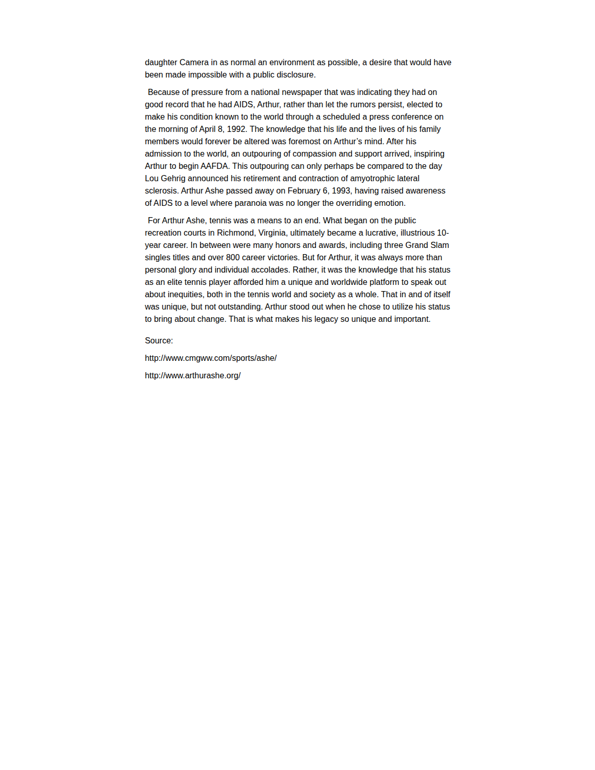daughter Camera in as normal an environment as possible, a desire that would have been made impossible with a public disclosure.
Because of pressure from a national newspaper that was indicating they had on good record that he had AIDS, Arthur, rather than let the rumors persist, elected to make his condition known to the world through a scheduled a press conference on the morning of April 8, 1992. The knowledge that his life and the lives of his family members would forever be altered was foremost on Arthur’s mind. After his admission to the world, an outpouring of compassion and support arrived, inspiring Arthur to begin AAFDA. This outpouring can only perhaps be compared to the day Lou Gehrig announced his retirement and contraction of amyotrophic lateral sclerosis. Arthur Ashe passed away on February 6, 1993, having raised awareness of AIDS to a level where paranoia was no longer the overriding emotion.
For Arthur Ashe, tennis was a means to an end. What began on the public recreation courts in Richmond, Virginia, ultimately became a lucrative, illustrious 10-year career. In between were many honors and awards, including three Grand Slam singles titles and over 800 career victories. But for Arthur, it was always more than personal glory and individual accolades. Rather, it was the knowledge that his status as an elite tennis player afforded him a unique and worldwide platform to speak out about inequities, both in the tennis world and society as a whole. That in and of itself was unique, but not outstanding. Arthur stood out when he chose to utilize his status to bring about change. That is what makes his legacy so unique and important.
Source:
http://www.cmgww.com/sports/ashe/
http://www.arthurashe.org/